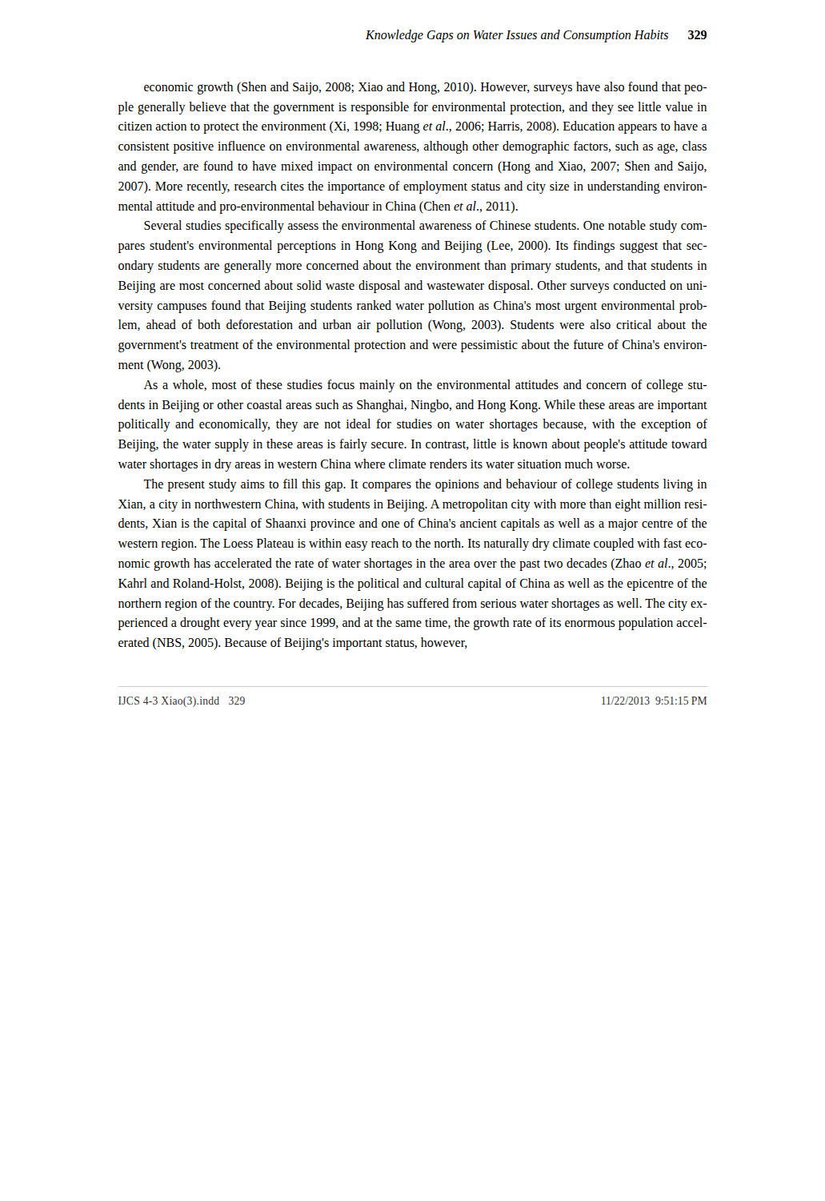Knowledge Gaps on Water Issues and Consumption Habits329
economic growth (Shen and Saijo, 2008; Xiao and Hong, 2010). However, surveys have also found that people generally believe that the government is responsible for environmental protection, and they see little value in citizen action to protect the environment (Xi, 1998; Huang et al., 2006; Harris, 2008). Education appears to have a consistent positive influence on environmental awareness, although other demographic factors, such as age, class and gender, are found to have mixed impact on environmental concern (Hong and Xiao, 2007; Shen and Saijo, 2007). More recently, research cites the importance of employment status and city size in understanding environmental attitude and pro-environmental behaviour in China (Chen et al., 2011).
Several studies specifically assess the environmental awareness of Chinese students. One notable study compares student's environmental perceptions in Hong Kong and Beijing (Lee, 2000). Its findings suggest that secondary students are generally more concerned about the environment than primary students, and that students in Beijing are most concerned about solid waste disposal and wastewater disposal. Other surveys conducted on university campuses found that Beijing students ranked water pollution as China's most urgent environmental problem, ahead of both deforestation and urban air pollution (Wong, 2003). Students were also critical about the government's treatment of the environmental protection and were pessimistic about the future of China's environment (Wong, 2003).
As a whole, most of these studies focus mainly on the environmental attitudes and concern of college students in Beijing or other coastal areas such as Shanghai, Ningbo, and Hong Kong. While these areas are important politically and economically, they are not ideal for studies on water shortages because, with the exception of Beijing, the water supply in these areas is fairly secure. In contrast, little is known about people's attitude toward water shortages in dry areas in western China where climate renders its water situation much worse.
The present study aims to fill this gap. It compares the opinions and behaviour of college students living in Xian, a city in northwestern China, with students in Beijing. A metropolitan city with more than eight million residents, Xian is the capital of Shaanxi province and one of China's ancient capitals as well as a major centre of the western region. The Loess Plateau is within easy reach to the north. Its naturally dry climate coupled with fast economic growth has accelerated the rate of water shortages in the area over the past two decades (Zhao et al., 2005; Kahrl and Roland-Holst, 2008). Beijing is the political and cultural capital of China as well as the epicentre of the northern region of the country. For decades, Beijing has suffered from serious water shortages as well. The city experienced a drought every year since 1999, and at the same time, the growth rate of its enormous population accelerated (NBS, 2005). Because of Beijing's important status, however,
IJCS 4-3 Xiao(3).indd 329 11/22/2013 9:51:15 PM